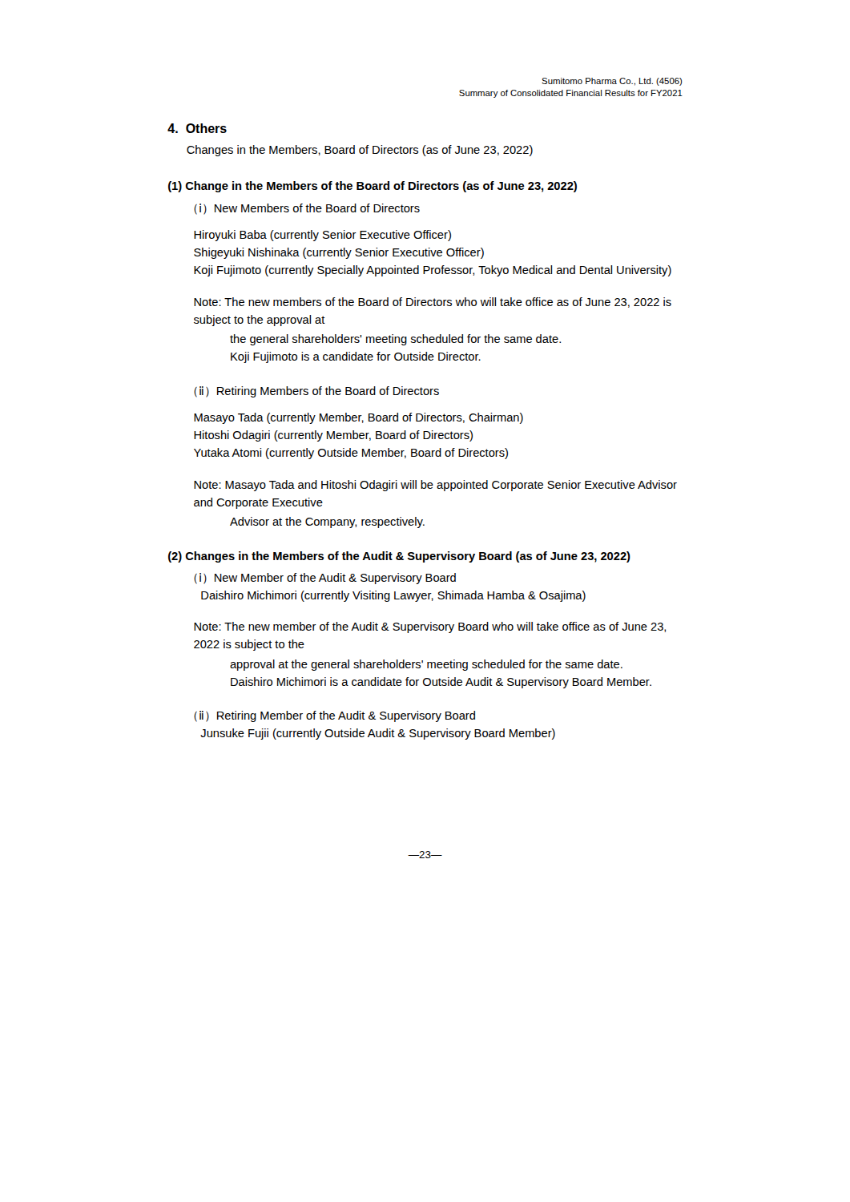Sumitomo Pharma Co., Ltd. (4506)
Summary of Consolidated Financial Results for FY2021
4. Others
Changes in the Members, Board of Directors (as of June 23, 2022)
(1) Change in the Members of the Board of Directors (as of June 23, 2022)
（ⅰ）New Members of the Board of Directors
Hiroyuki Baba (currently Senior Executive Officer)
Shigeyuki Nishinaka (currently Senior Executive Officer)
Koji Fujimoto (currently Specially Appointed Professor, Tokyo Medical and Dental University)
Note: The new members of the Board of Directors who will take office as of June 23, 2022 is subject to the approval at
the general shareholders' meeting scheduled for the same date.
Koji Fujimoto is a candidate for Outside Director.
（ⅱ）Retiring Members of the Board of Directors
Masayo Tada (currently Member, Board of Directors, Chairman)
Hitoshi Odagiri (currently Member, Board of Directors)
Yutaka Atomi (currently Outside Member, Board of Directors)
Note: Masayo Tada and Hitoshi Odagiri will be appointed Corporate Senior Executive Advisor and Corporate Executive
Advisor at the Company, respectively.
(2) Changes in the Members of the Audit & Supervisory Board (as of June 23, 2022)
（ⅰ）New Member of the Audit & Supervisory Board
Daishiro Michimori (currently Visiting Lawyer, Shimada Hamba & Osajima)
Note: The new member of the Audit & Supervisory Board who will take office as of June 23, 2022 is subject to the
approval at the general shareholders' meeting scheduled for the same date.
Daishiro Michimori is a candidate for Outside Audit & Supervisory Board Member.
（ⅱ）Retiring Member of the Audit & Supervisory Board
Junsuke Fujii (currently Outside Audit & Supervisory Board Member)
—23—